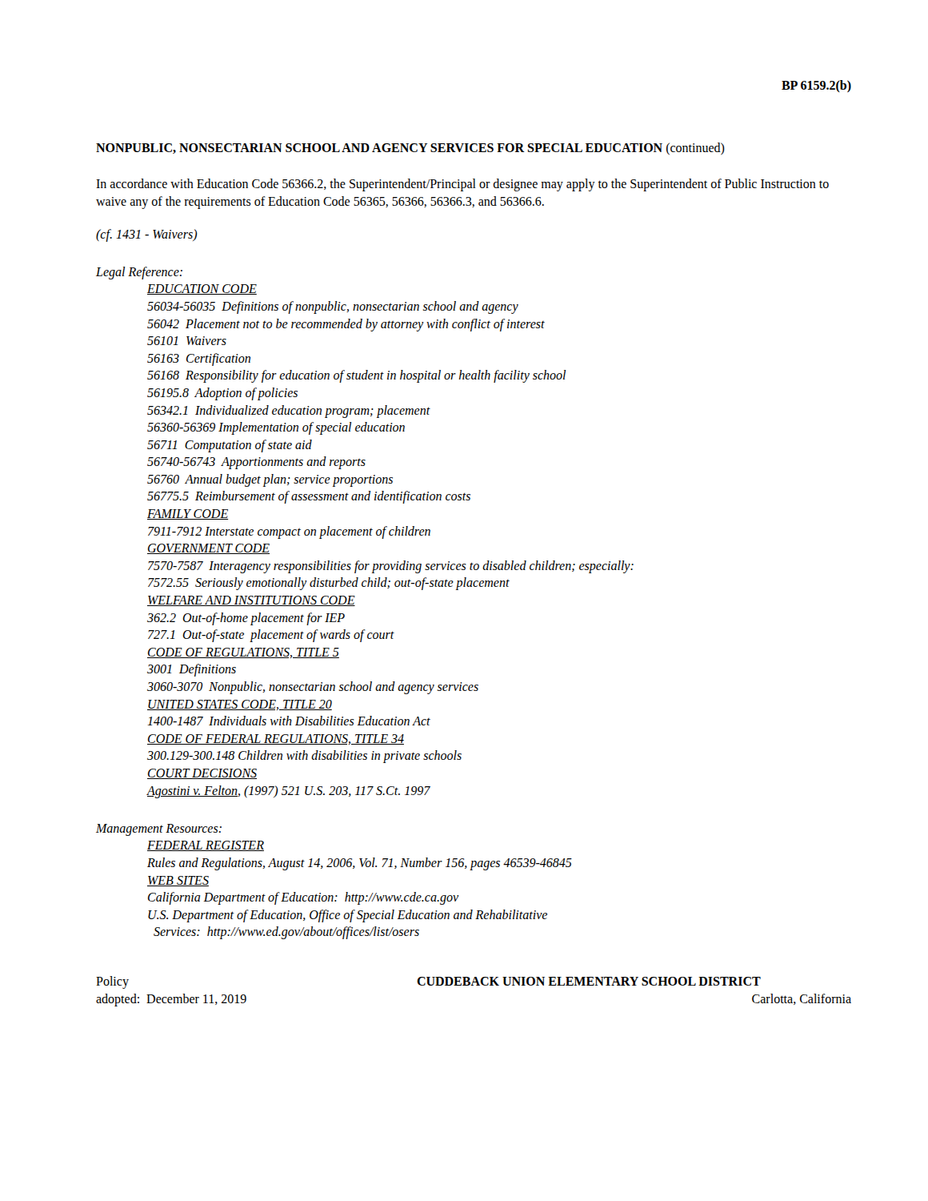BP 6159.2(b)
Nonpublic, Nonsectarian School and Agency Services for Special Education (continued)
In accordance with Education Code 56366.2, the Superintendent/Principal or designee may apply to the Superintendent of Public Instruction to waive any of the requirements of Education Code 56365, 56366, 56366.3, and 56366.6.
(cf. 1431 - Waivers)
Legal Reference:
EDUCATION CODE
56034-56035 Definitions of nonpublic, nonsectarian school and agency
56042 Placement not to be recommended by attorney with conflict of interest
56101 Waivers
56163 Certification
56168 Responsibility for education of student in hospital or health facility school
56195.8 Adoption of policies
56342.1 Individualized education program; placement
56360-56369 Implementation of special education
56711 Computation of state aid
56740-56743 Apportionments and reports
56760 Annual budget plan; service proportions
56775.5 Reimbursement of assessment and identification costs
FAMILY CODE
7911-7912 Interstate compact on placement of children
GOVERNMENT CODE
7570-7587 Interagency responsibilities for providing services to disabled children; especially:
7572.55 Seriously emotionally disturbed child; out-of-state placement
WELFARE AND INSTITUTIONS CODE
362.2 Out-of-home placement for IEP
727.1 Out-of-state placement of wards of court
CODE OF REGULATIONS, TITLE 5
3001 Definitions
3060-3070 Nonpublic, nonsectarian school and agency services
UNITED STATES CODE, TITLE 20
1400-1487 Individuals with Disabilities Education Act
CODE OF FEDERAL REGULATIONS, TITLE 34
300.129-300.148 Children with disabilities in private schools
COURT DECISIONS
Agostini v. Felton, (1997) 521 U.S. 203, 117 S.Ct. 1997
Management Resources:
FEDERAL REGISTER
Rules and Regulations, August 14, 2006, Vol. 71, Number 156, pages 46539-46845
WEB SITES
California Department of Education: http://www.cde.ca.gov
U.S. Department of Education, Office of Special Education and Rehabilitative
Services: http://www.ed.gov/about/offices/list/osers
| Policy | CUDDEBACK UNION ELEMENTARY SCHOOL DISTRICT |
| adopted: December 11, 2019 | Carlotta, California |